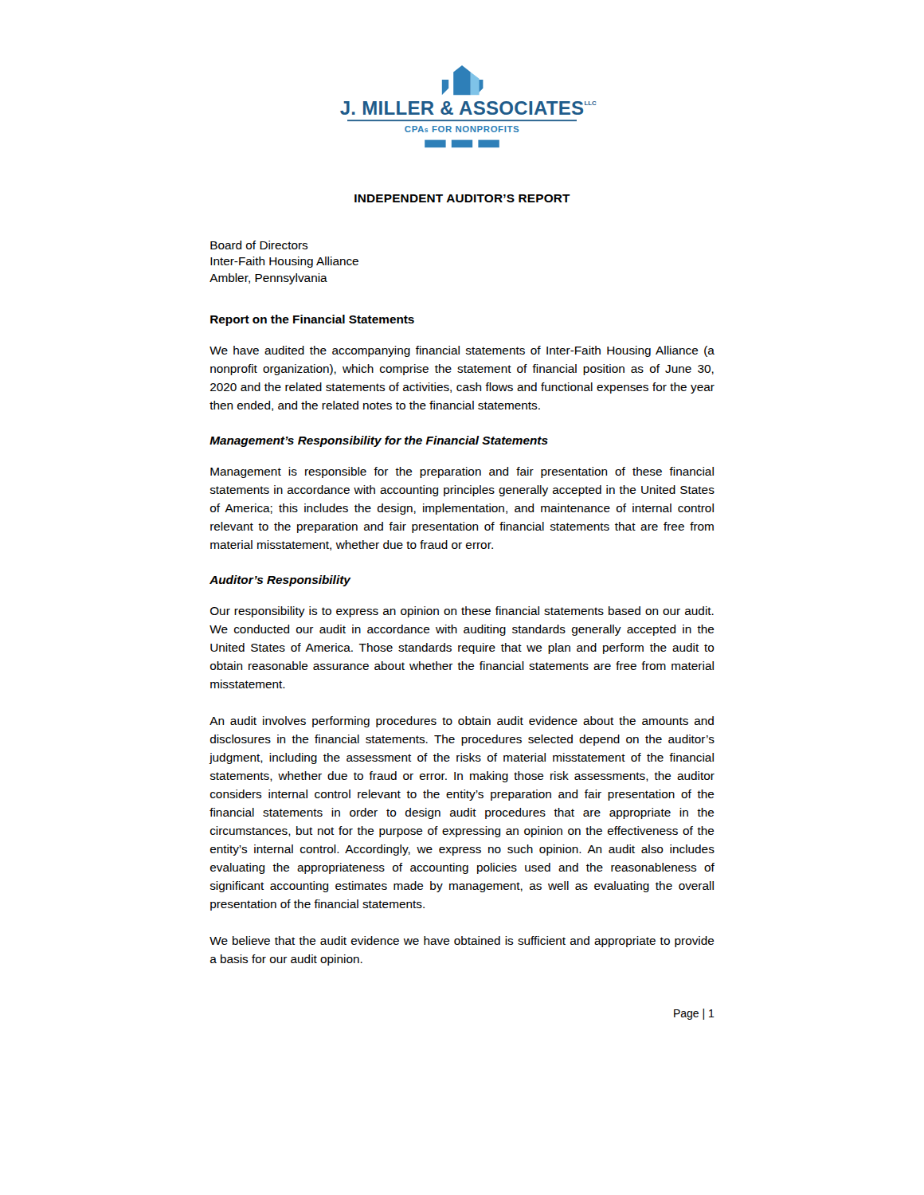J. MILLER & ASSOCIATES LLC CPAs FOR NONPROFITS
INDEPENDENT AUDITOR’S REPORT
Board of Directors
Inter-Faith Housing Alliance
Ambler, Pennsylvania
Report on the Financial Statements
We have audited the accompanying financial statements of Inter-Faith Housing Alliance (a nonprofit organization), which comprise the statement of financial position as of June 30, 2020 and the related statements of activities, cash flows and functional expenses for the year then ended, and the related notes to the financial statements.
Management’s Responsibility for the Financial Statements
Management is responsible for the preparation and fair presentation of these financial statements in accordance with accounting principles generally accepted in the United States of America; this includes the design, implementation, and maintenance of internal control relevant to the preparation and fair presentation of financial statements that are free from material misstatement, whether due to fraud or error.
Auditor’s Responsibility
Our responsibility is to express an opinion on these financial statements based on our audit. We conducted our audit in accordance with auditing standards generally accepted in the United States of America. Those standards require that we plan and perform the audit to obtain reasonable assurance about whether the financial statements are free from material misstatement.
An audit involves performing procedures to obtain audit evidence about the amounts and disclosures in the financial statements. The procedures selected depend on the auditor’s judgment, including the assessment of the risks of material misstatement of the financial statements, whether due to fraud or error. In making those risk assessments, the auditor considers internal control relevant to the entity’s preparation and fair presentation of the financial statements in order to design audit procedures that are appropriate in the circumstances, but not for the purpose of expressing an opinion on the effectiveness of the entity’s internal control. Accordingly, we express no such opinion. An audit also includes evaluating the appropriateness of accounting policies used and the reasonableness of significant accounting estimates made by management, as well as evaluating the overall presentation of the financial statements.
We believe that the audit evidence we have obtained is sufficient and appropriate to provide a basis for our audit opinion.
Page | 1